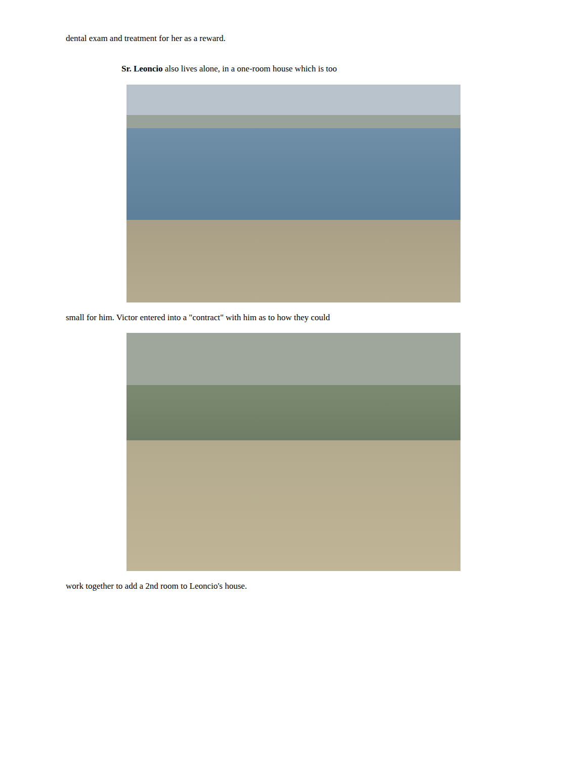dental exam and treatment for her as a reward.
Sr. Leoncio also lives alone, in a one-room house which is too
small for him. Victor entered into a "contract" with him as to how they could
work together to add a 2nd room to Leoncio's house.